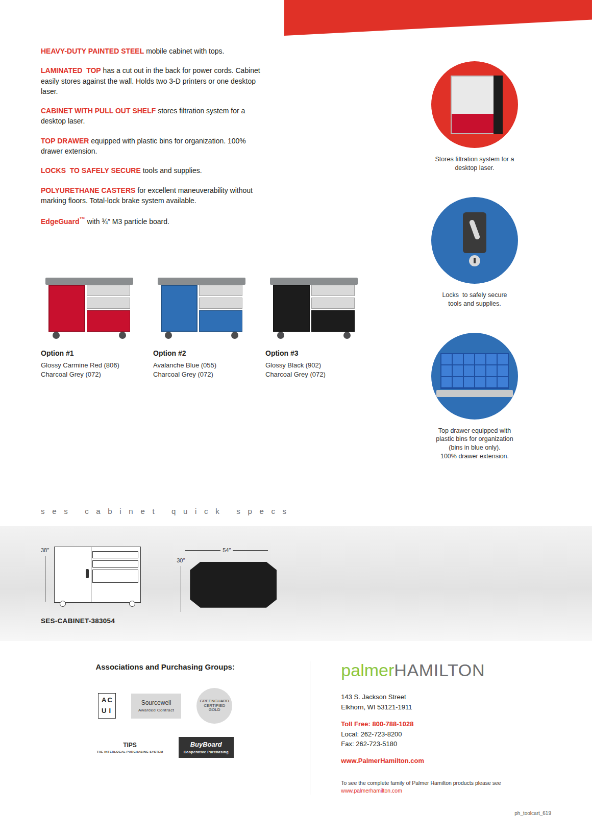HEAVY-DUTY PAINTED STEEL mobile cabinet with tops.
LAMINATED TOP has a cut out in the back for power cords. Cabinet easily stores against the wall. Holds two 3-D printers or one desktop laser.
CABINET WITH PULL OUT SHELF stores filtration system for a desktop laser.
TOP DRAWER equipped with plastic bins for organization. 100% drawer extension.
LOCKS TO SAFELY SECURE tools and supplies.
POLYURETHANE CASTERS for excellent maneuverability without marking floors. Total-lock brake system available.
EdgeGuard™ with ¾″ M3 particle board.
Option #1
Glossy Carmine Red (806)
Charcoal Grey (072)
Option #2
Avalanche Blue (055)
Charcoal Grey (072)
Option #3
Glossy Black (902)
Charcoal Grey (072)
Stores filtration system for a
desktop laser.
Locks to safely secure
tools and supplies.
Top drawer equipped with
plastic bins for organization
(bins in blue only).
100% drawer extension.
s e s c a b i n e t q u i c k s p e c s
38″
SES-CABINET-383054
54″
30″
Associations and Purchasing Groups:
ACUI
SourcewellAwarded Contract
GREENGUARD
CERTIFIED
GOLD
TIPSTHE INTERLOCAL PURCHASING SYSTEM
BuyBoardCooperative Purchasing
palmer HAMILTON
143 S. Jackson Street
Elkhorn, WI 53121-1911
Toll Free: 800-788-1028
Local: 262-723-8200
Fax: 262-723-5180
www.PalmerHamilton.com
To see the complete family of Palmer Hamilton products please see www.palmerhamilton.com
ph_toolcart_619